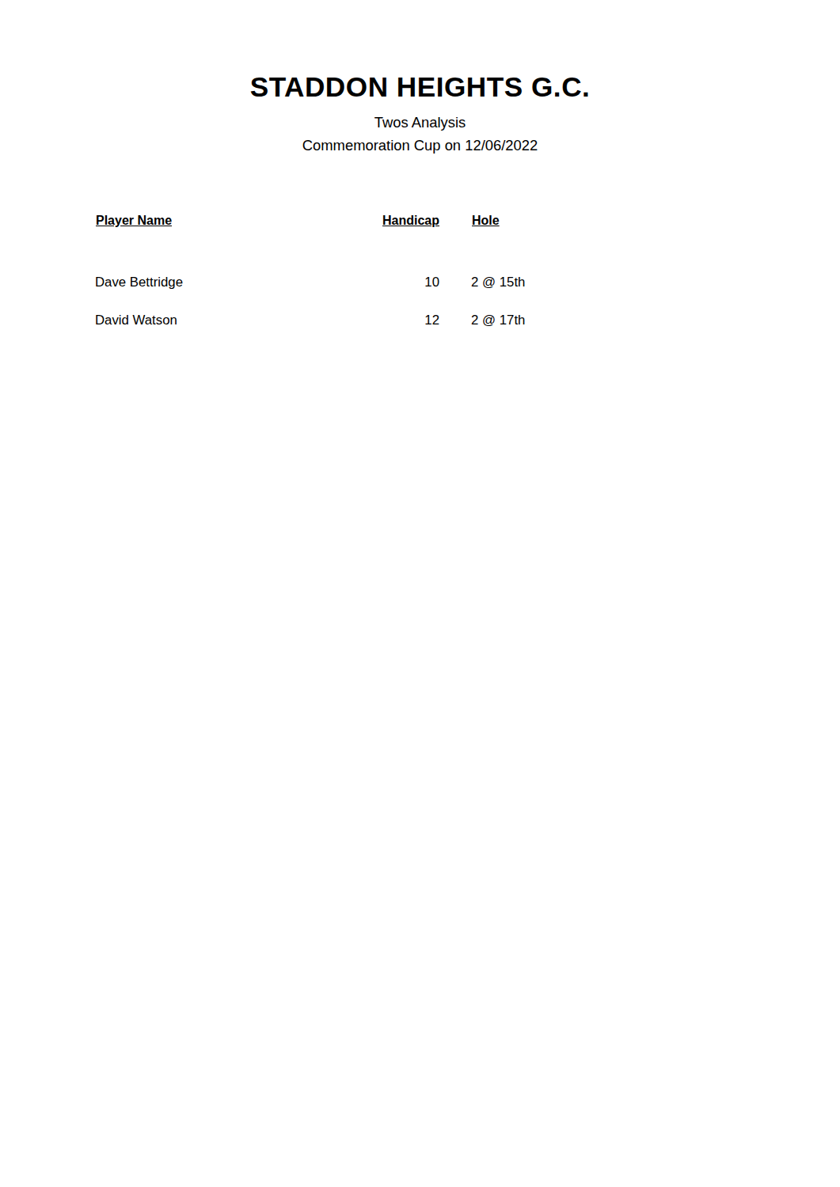STADDON HEIGHTS G.C.
Twos Analysis
Commemoration Cup on 12/06/2022
| Player Name | Handicap | Hole |
| --- | --- | --- |
| Dave Bettridge | 10 | 2 @ 15th |
| David Watson | 12 | 2 @ 17th |